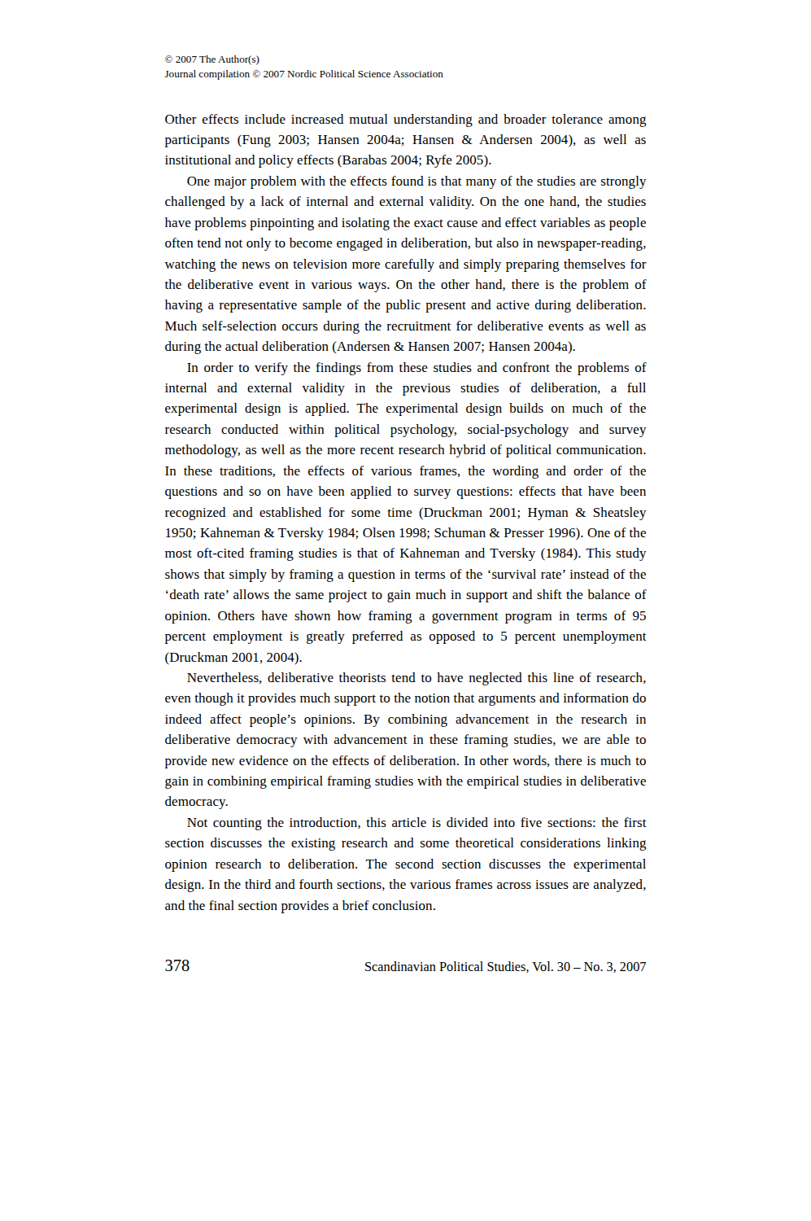© 2007 The Author(s)
Journal compilation © 2007 Nordic Political Science Association
Other effects include increased mutual understanding and broader tolerance among participants (Fung 2003; Hansen 2004a; Hansen & Andersen 2004), as well as institutional and policy effects (Barabas 2004; Ryfe 2005).
One major problem with the effects found is that many of the studies are strongly challenged by a lack of internal and external validity. On the one hand, the studies have problems pinpointing and isolating the exact cause and effect variables as people often tend not only to become engaged in deliberation, but also in newspaper-reading, watching the news on television more carefully and simply preparing themselves for the deliberative event in various ways. On the other hand, there is the problem of having a representative sample of the public present and active during deliberation. Much self-selection occurs during the recruitment for deliberative events as well as during the actual deliberation (Andersen & Hansen 2007; Hansen 2004a).
In order to verify the findings from these studies and confront the problems of internal and external validity in the previous studies of deliberation, a full experimental design is applied. The experimental design builds on much of the research conducted within political psychology, social-psychology and survey methodology, as well as the more recent research hybrid of political communication. In these traditions, the effects of various frames, the wording and order of the questions and so on have been applied to survey questions: effects that have been recognized and established for some time (Druckman 2001; Hyman & Sheatsley 1950; Kahneman & Tversky 1984; Olsen 1998; Schuman & Presser 1996). One of the most oft-cited framing studies is that of Kahneman and Tversky (1984). This study shows that simply by framing a question in terms of the ‘survival rate’ instead of the ‘death rate’ allows the same project to gain much in support and shift the balance of opinion. Others have shown how framing a government program in terms of 95 percent employment is greatly preferred as opposed to 5 percent unemployment (Druckman 2001, 2004).
Nevertheless, deliberative theorists tend to have neglected this line of research, even though it provides much support to the notion that arguments and information do indeed affect people’s opinions. By combining advancement in the research in deliberative democracy with advancement in these framing studies, we are able to provide new evidence on the effects of deliberation. In other words, there is much to gain in combining empirical framing studies with the empirical studies in deliberative democracy.
Not counting the introduction, this article is divided into five sections: the first section discusses the existing research and some theoretical considerations linking opinion research to deliberation. The second section discusses the experimental design. In the third and fourth sections, the various frames across issues are analyzed, and the final section provides a brief conclusion.
378 Scandinavian Political Studies, Vol. 30 – No. 3, 2007